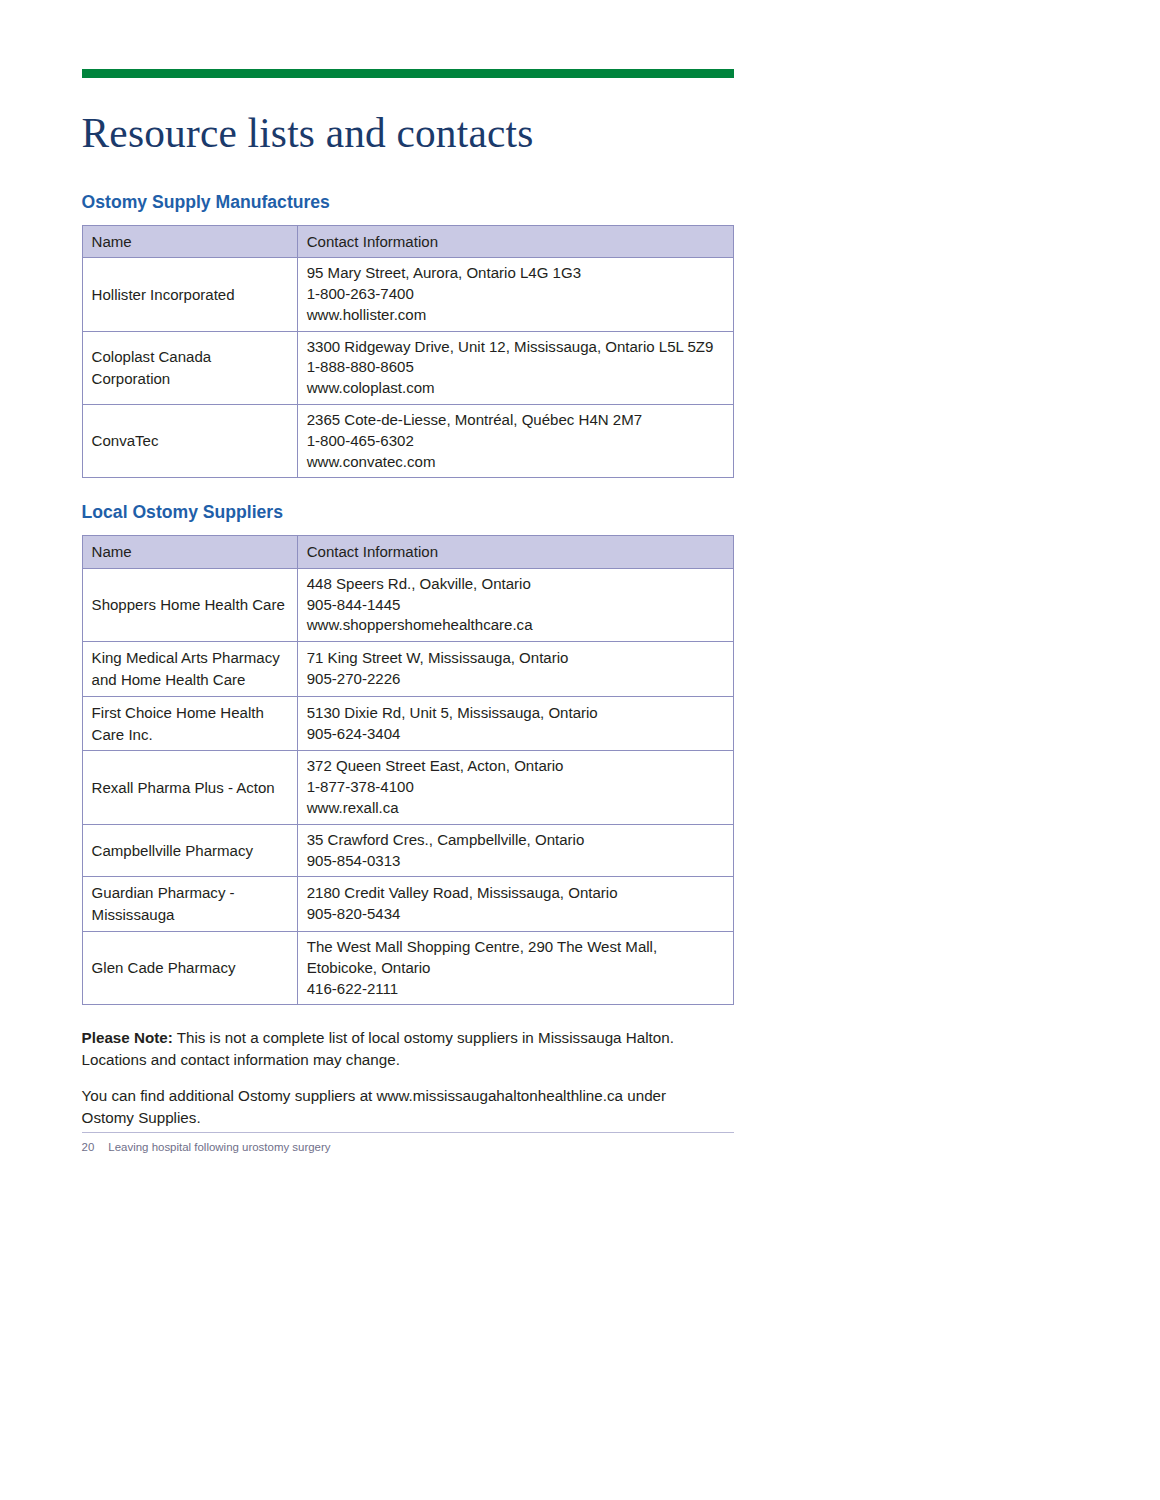Resource lists and contacts
Ostomy Supply Manufactures
| Name | Contact Information |
| --- | --- |
| Hollister Incorporated | 95 Mary Street, Aurora, Ontario L4G 1G3 1-800-263-7400 www.hollister.com |
| Coloplast Canada Corporation | 3300 Ridgeway Drive, Unit 12, Mississauga, Ontario L5L 5Z9 1-888-880-8605 www.coloplast.com |
| ConvaTec | 2365 Cote-de-Liesse, Montréal, Québec H4N 2M7 1-800-465-6302 www.convatec.com |
Local Ostomy Suppliers
| Name | Contact Information |
| --- | --- |
| Shoppers Home Health Care | 448 Speers Rd., Oakville, Ontario 905-844-1445 www.shoppershomehealthcare.ca |
| King Medical Arts Pharmacy and Home Health Care | 71 King Street W, Mississauga, Ontario 905-270-2226 |
| First Choice Home Health Care Inc. | 5130 Dixie Rd, Unit 5, Mississauga, Ontario 905-624-3404 |
| Rexall Pharma Plus - Acton | 372 Queen Street East, Acton, Ontario 1-877-378-4100 www.rexall.ca |
| Campbellville Pharmacy | 35 Crawford Cres., Campbellville, Ontario 905-854-0313 |
| Guardian Pharmacy - Mississauga | 2180 Credit Valley Road, Mississauga, Ontario 905-820-5434 |
| Glen Cade Pharmacy | The West Mall Shopping Centre, 290 The West Mall, Etobicoke, Ontario 416-622-2111 |
Please Note: This is not a complete list of local ostomy suppliers in Mississauga Halton. Locations and contact information may change.
You can find additional Ostomy suppliers at www.mississaugahaltonhealthline.ca under
Ostomy Supplies.
20 Leaving hospital following urostomy surgery